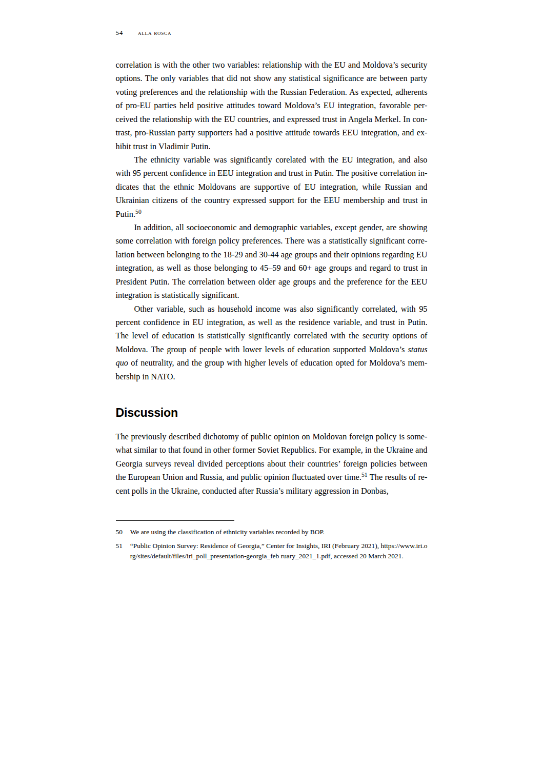54 Alla Rosca
correlation is with the other two variables: relationship with the EU and Moldova’s security options. The only variables that did not show any statistical significance are between party voting preferences and the relationship with the Russian Federation. As expected, adherents of pro-EU parties held positive attitudes toward Moldova’s EU integration, favorable perceived the relationship with the EU countries, and expressed trust in Angela Merkel. In contrast, pro-Russian party supporters had a positive attitude towards EEU integration, and exhibit trust in Vladimir Putin.
The ethnicity variable was significantly corelated with the EU integration, and also with 95 percent confidence in EEU integration and trust in Putin. The positive correlation indicates that the ethnic Moldovans are supportive of EU integration, while Russian and Ukrainian citizens of the country expressed support for the EEU membership and trust in Putin.50
In addition, all socioeconomic and demographic variables, except gender, are showing some correlation with foreign policy preferences. There was a statistically significant correlation between belonging to the 18-29 and 30-44 age groups and their opinions regarding EU integration, as well as those belonging to 45–59 and 60+ age groups and regard to trust in President Putin. The correlation between older age groups and the preference for the EEU integration is statistically significant.
Other variable, such as household income was also significantly correlated, with 95 percent confidence in EU integration, as well as the residence variable, and trust in Putin. The level of education is statistically significantly correlated with the security options of Moldova. The group of people with lower levels of education supported Moldova’s status quo of neutrality, and the group with higher levels of education opted for Moldova’s membership in NATO.
Discussion
The previously described dichotomy of public opinion on Moldovan foreign policy is somewhat similar to that found in other former Soviet Republics. For example, in the Ukraine and Georgia surveys reveal divided perceptions about their countries’ foreign policies between the European Union and Russia, and public opinion fluctuated over time.51 The results of recent polls in the Ukraine, conducted after Russia’s military aggression in Donbas,
50 We are using the classification of ethnicity variables recorded by BOP.
51 “Public Opinion Survey: Residence of Georgia,” Center for Insights, IRI (February 2021), https://www.iri.org/sites/default/files/iri_poll_presentation-georgia_feb ruary_2021_1.pdf, accessed 20 March 2021.